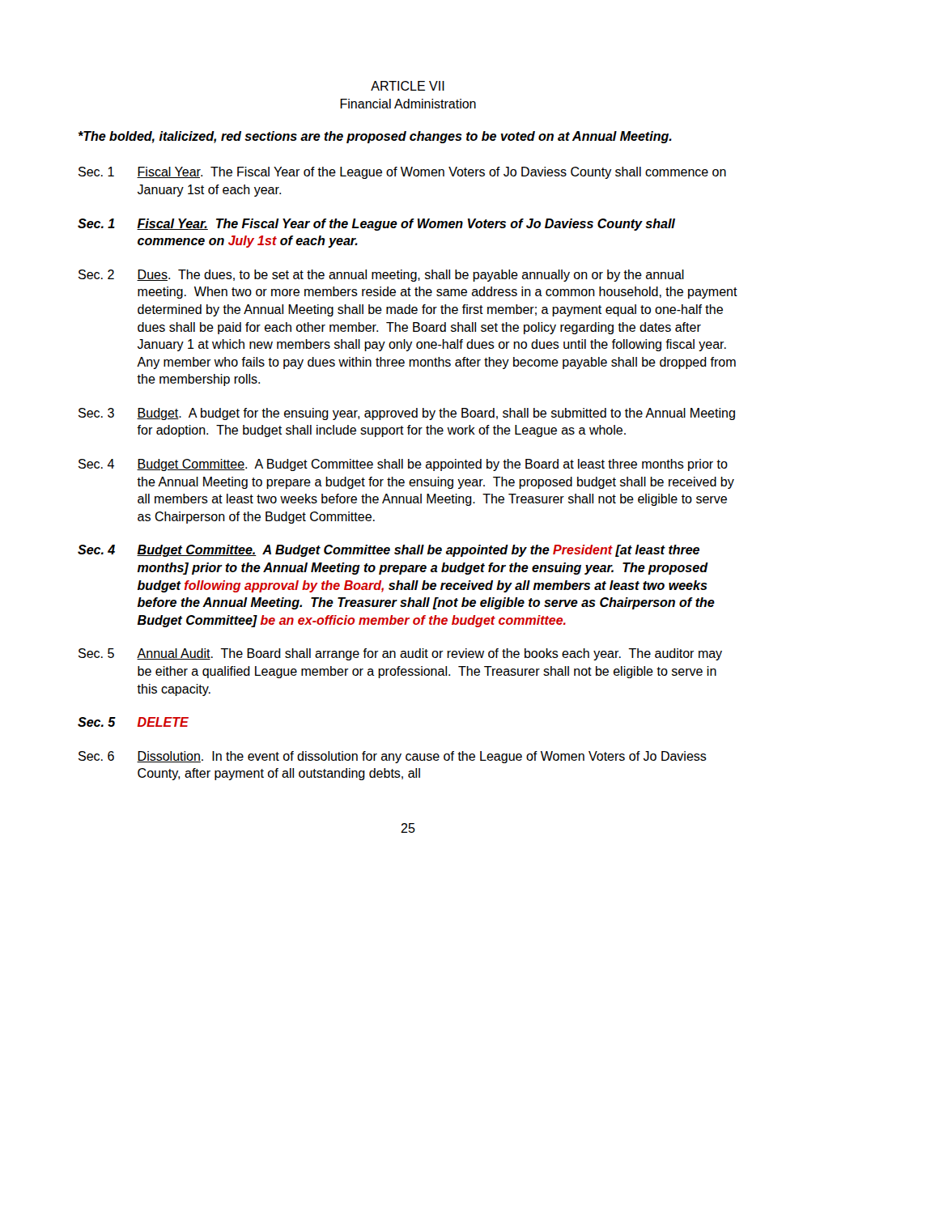ARTICLE VII
Financial Administration
*The bolded, italicized, red sections are the proposed changes to be voted on at Annual Meeting.
| Sec. 1 | Fiscal Year . The Fiscal Year of the League of Women Voters of Jo Daviess County shall commence on January 1st of each year. |
| Sec. 1 | Fiscal Year. The Fiscal Year of the League of Women Voters of Jo Daviess County shall commence on July 1st of each year. |
| Sec. 2 | Dues . The dues, to be set at the annual meeting, shall be payable annually on or by the annual meeting. When two or more members reside at the same address in a common household, the payment determined by the Annual Meeting shall be made for the first member; a payment equal to one-half the dues shall be paid for each other member. The Board shall set the policy regarding the dates after January 1 at which new members shall pay only one-half dues or no dues until the following fiscal year. Any member who fails to pay dues within three months after they become payable shall be dropped from the membership rolls. |
| Sec. 3 | Budget . A budget for the ensuing year, approved by the Board, shall be submitted to the Annual Meeting for adoption. The budget shall include support for the work of the League as a whole. |
| Sec. 4 | Budget Committee . A Budget Committee shall be appointed by the Board at least three months prior to the Annual Meeting to prepare a budget for the ensuing year. The proposed budget shall be received by all members at least two weeks before the Annual Meeting. The Treasurer shall not be eligible to serve as Chairperson of the Budget Committee. |
| Sec. 4 | Budget Committee. A Budget Committee shall be appointed by the President [at least three months] prior to the Annual Meeting to prepare a budget for the ensuing year. The proposed budget following approval by the Board, shall be received by all members at least two weeks before the Annual Meeting. The Treasurer shall [not be eligible to serve as Chairperson of the Budget Committee] be an ex-officio member of the budget committee. |
| Sec. 5 | Annual Audit . The Board shall arrange for an audit or review of the books each year. The auditor may be either a qualified League member or a professional. The Treasurer shall not be eligible to serve in this capacity. |
| Sec. 5 | DELETE |
| Sec. 6 | Dissolution . In the event of dissolution for any cause of the League of Women Voters of Jo Daviess County, after payment of all outstanding debts, all |
25